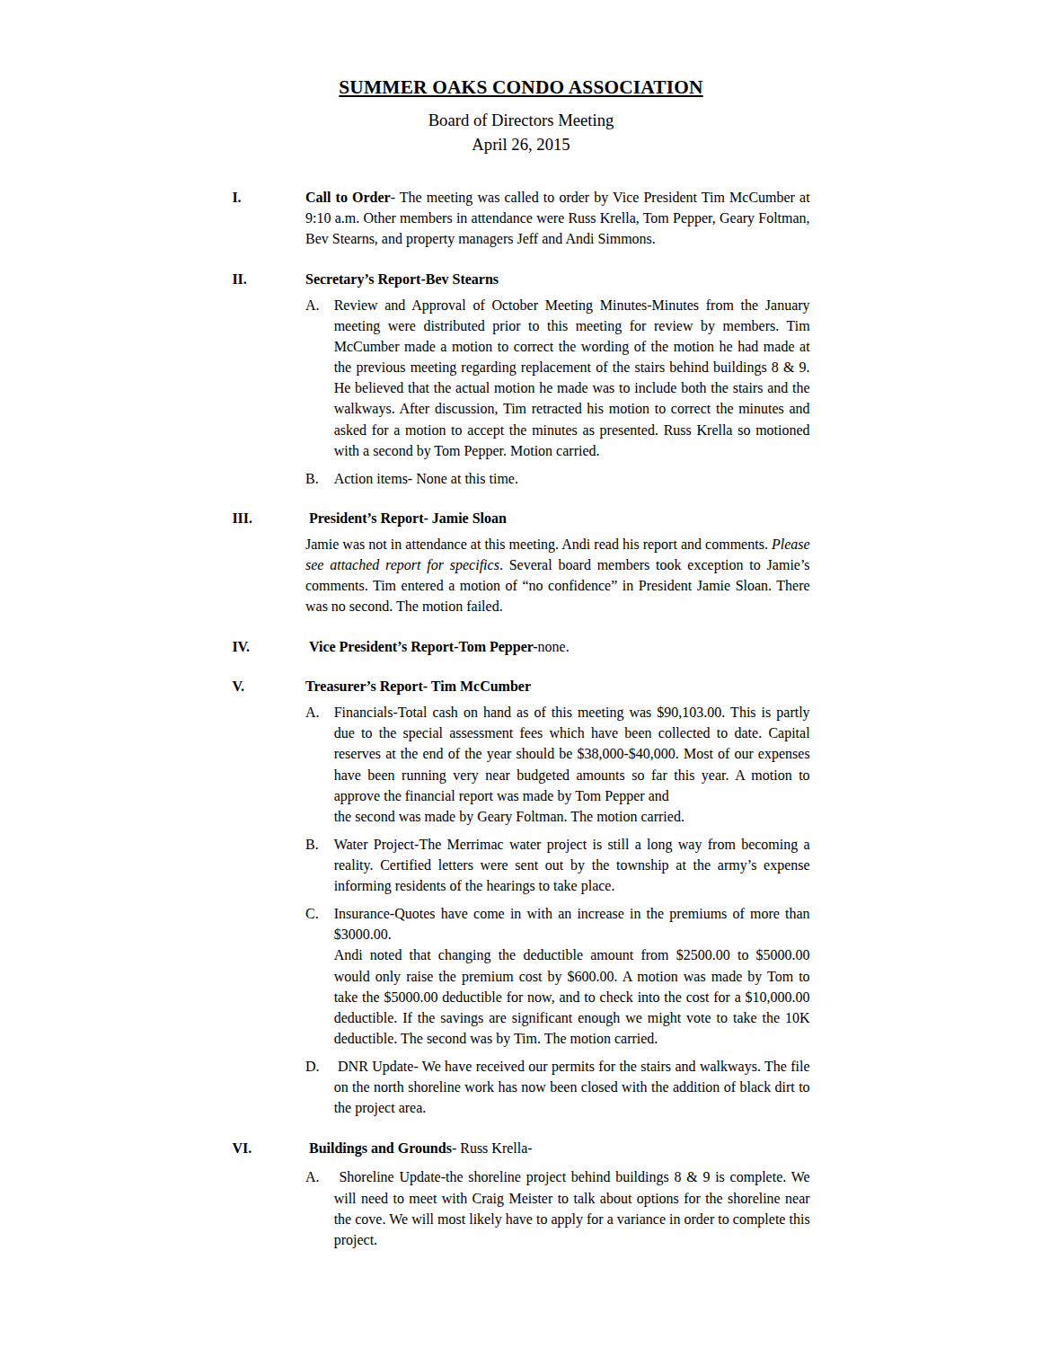SUMMER OAKS CONDO ASSOCIATION
Board of Directors Meeting
April 26, 2015
I.
Call to Order- The meeting was called to order by Vice President Tim McCumber at 9:10 a.m. Other members in attendance were Russ Krella, Tom Pepper, Geary Foltman, Bev Stearns, and property managers Jeff and Andi Simmons.
II.
Secretary’s Report-Bev Stearns
A. Review and Approval of October Meeting Minutes-Minutes from the January meeting were distributed prior to this meeting for review by members. Tim McCumber made a motion to correct the wording of the motion he had made at the previous meeting regarding replacement of the stairs behind buildings 8 & 9. He believed that the actual motion he made was to include both the stairs and the walkways. After discussion, Tim retracted his motion to correct the minutes and asked for a motion to accept the minutes as presented. Russ Krella so motioned with a second by Tom Pepper. Motion carried.
B. Action items- None at this time.
III.
President’s Report- Jamie Sloan
Jamie was not in attendance at this meeting. Andi read his report and comments. Please see attached report for specifics. Several board members took exception to Jamie’s comments. Tim entered a motion of “no confidence” in President Jamie Sloan. There was no second. The motion failed.
IV.
Vice President’s Report-Tom Pepper-none.
V.
Treasurer’s Report- Tim McCumber
A. Financials-Total cash on hand as of this meeting was $90,103.00. This is partly due to the special assessment fees which have been collected to date. Capital reserves at the end of the year should be $38,000-$40,000. Most of our expenses have been running very near budgeted amounts so far this year. A motion to approve the financial report was made by Tom Pepper and
the second was made by Geary Foltman. The motion carried.
B. Water Project-The Merrimac water project is still a long way from becoming a reality. Certified letters were sent out by the township at the army’s expense informing residents of the hearings to take place.
C. Insurance-Quotes have come in with an increase in the premiums of more than $3000.00.
Andi noted that changing the deductible amount from $2500.00 to $5000.00 would only raise the premium cost by $600.00. A motion was made by Tom to take the $5000.00 deductible for now, and to check into the cost for a $10,000.00 deductible. If the savings are significant enough we might vote to take the 10K deductible. The second was by Tim. The motion carried.
D. DNR Update- We have received our permits for the stairs and walkways. The file on the north shoreline work has now been closed with the addition of black dirt to the project area.
VI.
Buildings and Grounds- Russ Krella-
A. Shoreline Update-the shoreline project behind buildings 8 & 9 is complete. We will need to meet with Craig Meister to talk about options for the shoreline near the cove. We will most likely have to apply for a variance in order to complete this project.